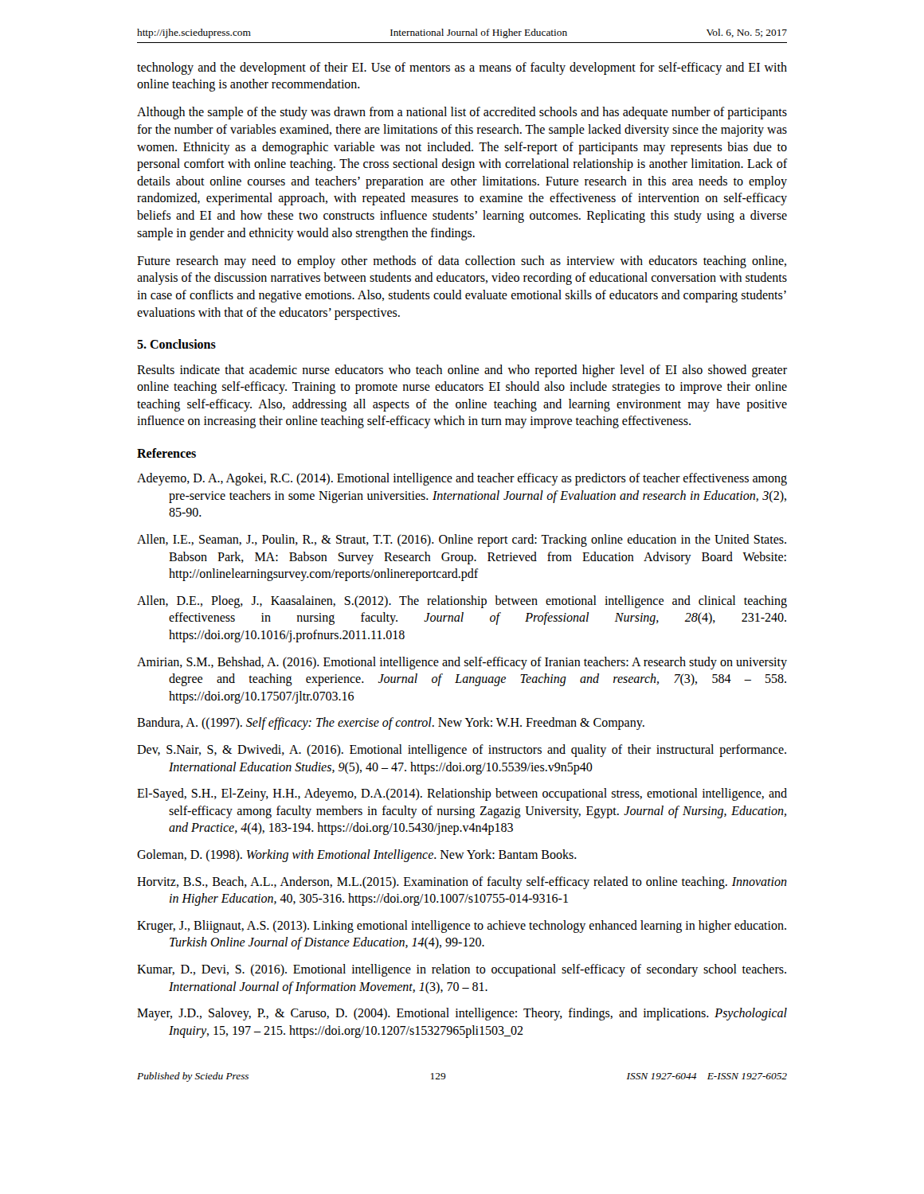http://ijhe.sciedupress.com International Journal of Higher Education Vol. 6, No. 5; 2017
technology and the development of their EI. Use of mentors as a means of faculty development for self-efficacy and EI with online teaching is another recommendation.
Although the sample of the study was drawn from a national list of accredited schools and has adequate number of participants for the number of variables examined, there are limitations of this research. The sample lacked diversity since the majority was women. Ethnicity as a demographic variable was not included. The self-report of participants may represents bias due to personal comfort with online teaching. The cross sectional design with correlational relationship is another limitation. Lack of details about online courses and teachers’ preparation are other limitations. Future research in this area needs to employ randomized, experimental approach, with repeated measures to examine the effectiveness of intervention on self-efficacy beliefs and EI and how these two constructs influence students’ learning outcomes. Replicating this study using a diverse sample in gender and ethnicity would also strengthen the findings.
Future research may need to employ other methods of data collection such as interview with educators teaching online, analysis of the discussion narratives between students and educators, video recording of educational conversation with students in case of conflicts and negative emotions. Also, students could evaluate emotional skills of educators and comparing students’ evaluations with that of the educators’ perspectives.
5. Conclusions
Results indicate that academic nurse educators who teach online and who reported higher level of EI also showed greater online teaching self-efficacy. Training to promote nurse educators EI should also include strategies to improve their online teaching self-efficacy. Also, addressing all aspects of the online teaching and learning environment may have positive influence on increasing their online teaching self-efficacy which in turn may improve teaching effectiveness.
References
Adeyemo, D. A., Agokei, R.C. (2014). Emotional intelligence and teacher efficacy as predictors of teacher effectiveness among pre-service teachers in some Nigerian universities. International Journal of Evaluation and research in Education, 3(2), 85-90.
Allen, I.E., Seaman, J., Poulin, R., & Straut, T.T. (2016). Online report card: Tracking online education in the United States. Babson Park, MA: Babson Survey Research Group. Retrieved from Education Advisory Board Website: http://onlinelearningsurvey.com/reports/onlinereportcard.pdf
Allen, D.E., Ploeg, J., Kaasalainen, S.(2012). The relationship between emotional intelligence and clinical teaching effectiveness in nursing faculty. Journal of Professional Nursing, 28(4), 231-240. https://doi.org/10.1016/j.profnurs.2011.11.018
Amirian, S.M., Behshad, A. (2016). Emotional intelligence and self-efficacy of Iranian teachers: A research study on university degree and teaching experience. Journal of Language Teaching and research, 7(3), 584 – 558. https://doi.org/10.17507/jltr.0703.16
Bandura, A. ((1997). Self efficacy: The exercise of control. New York: W.H. Freedman & Company.
Dev, S.Nair, S, & Dwivedi, A. (2016). Emotional intelligence of instructors and quality of their instructural performance. International Education Studies, 9(5), 40 – 47. https://doi.org/10.5539/ies.v9n5p40
El-Sayed, S.H., El-Zeiny, H.H., Adeyemo, D.A.(2014). Relationship between occupational stress, emotional intelligence, and self-efficacy among faculty members in faculty of nursing Zagazig University, Egypt. Journal of Nursing, Education, and Practice, 4(4), 183-194. https://doi.org/10.5430/jnep.v4n4p183
Goleman, D. (1998). Working with Emotional Intelligence. New York: Bantam Books.
Horvitz, B.S., Beach, A.L., Anderson, M.L.(2015). Examination of faculty self-efficacy related to online teaching. Innovation in Higher Education, 40, 305-316. https://doi.org/10.1007/s10755-014-9316-1
Kruger, J., Bliignaut, A.S. (2013). Linking emotional intelligence to achieve technology enhanced learning in higher education. Turkish Online Journal of Distance Education, 14(4), 99-120.
Kumar, D., Devi, S. (2016). Emotional intelligence in relation to occupational self-efficacy of secondary school teachers. International Journal of Information Movement, 1(3), 70 – 81.
Mayer, J.D., Salovey, P., & Caruso, D. (2004). Emotional intelligence: Theory, findings, and implications. Psychological Inquiry, 15, 197 – 215. https://doi.org/10.1207/s15327965pli1503_02
Published by Sciedu Press 129 ISSN 1927-6044 E-ISSN 1927-6052